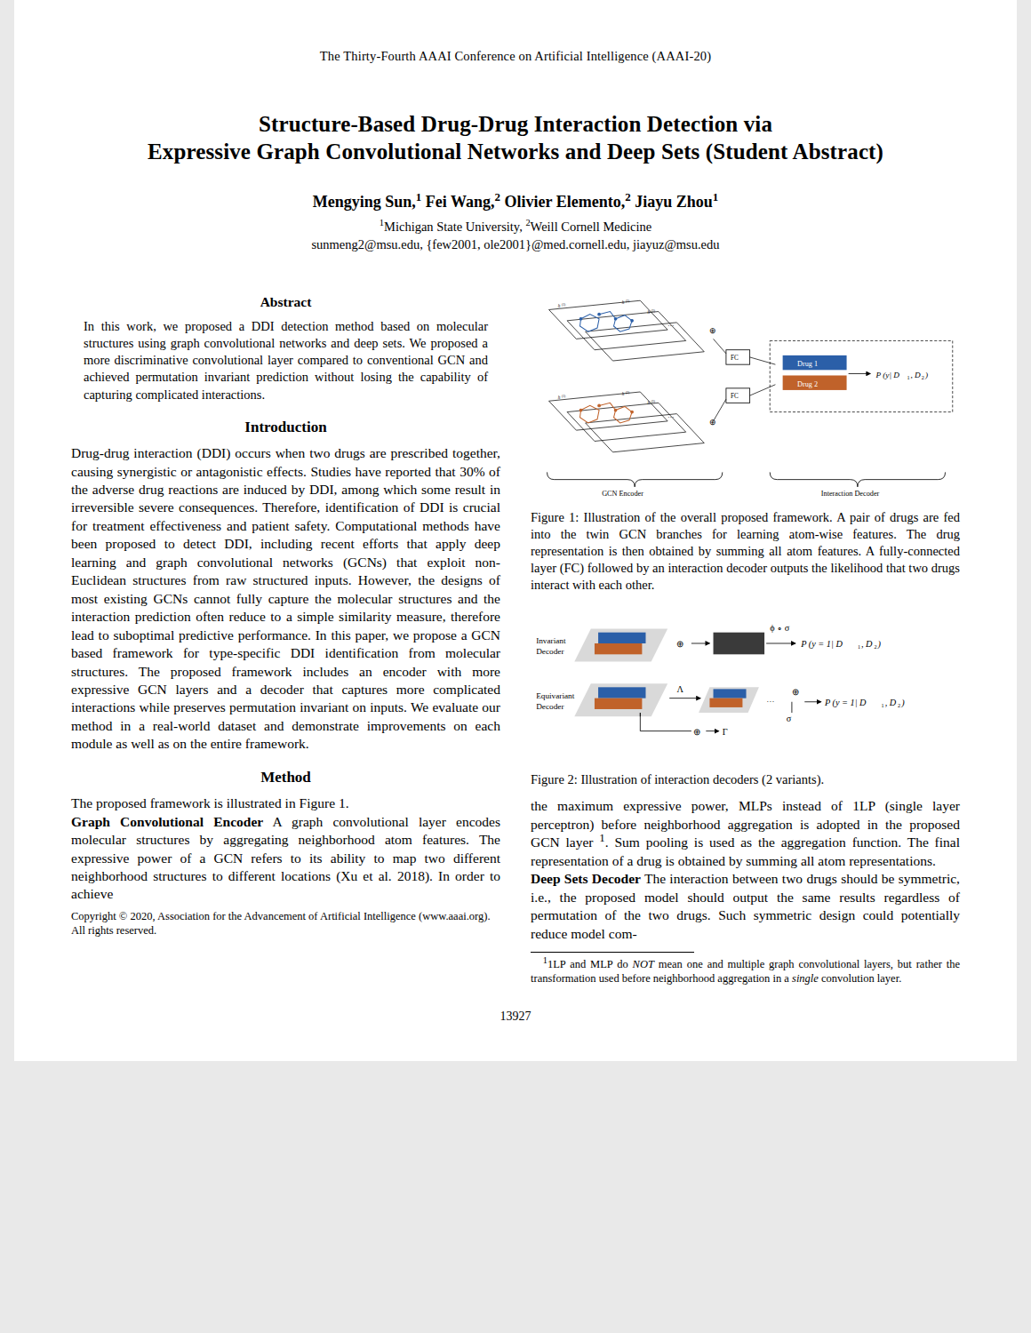The Thirty-Fourth AAAI Conference on Artificial Intelligence (AAAI-20)
Structure-Based Drug-Drug Interaction Detection via
Expressive Graph Convolutional Networks and Deep Sets (Student Abstract)
Mengying Sun,1 Fei Wang,2 Olivier Elemento,2 Jiayu Zhou1
1Michigan State University, 2Weill Cornell Medicine
sunmeng2@msu.edu, {few2001, ole2001}@med.cornell.edu, jiayuz@msu.edu
Abstract
In this work, we proposed a DDI detection method based on molecular structures using graph convolutional networks and deep sets. We proposed a more discriminative convolutional layer compared to conventional GCN and achieved permutation invariant prediction without losing the capability of capturing complicated interactions.
Introduction
Drug-drug interaction (DDI) occurs when two drugs are prescribed together, causing synergistic or antagonistic effects. Studies have reported that 30% of the adverse drug reactions are induced by DDI, among which some result in irreversible severe consequences. Therefore, identification of DDI is crucial for treatment effectiveness and patient safety. Computational methods have been proposed to detect DDI, including recent efforts that apply deep learning and graph convolutional networks (GCNs) that exploit non-Euclidean structures from raw structured inputs. However, the designs of most existing GCNs cannot fully capture the molecular structures and the interaction prediction often reduce to a simple similarity measure, therefore lead to suboptimal predictive performance. In this paper, we propose a GCN based framework for type-specific DDI identification from molecular structures. The proposed framework includes an encoder with more expressive GCN layers and a decoder that captures more complicated interactions while preserves permutation invariant on inputs. We evaluate our method in a real-world dataset and demonstrate improvements on each module as well as on the entire framework.
Method
The proposed framework is illustrated in Figure 1.
Graph Convolutional Encoder A graph convolutional layer encodes molecular structures by aggregating neighborhood atom features. The expressive power of a GCN refers to its ability to map two different neighborhood structures to different locations (Xu et al. 2018). In order to achieve
Copyright © 2020, Association for the Advancement of Artificial Intelligence (www.aaai.org). All rights reserved.
h (1) h (2) h (3) … ⊕ h (1) h (2) h (3) … ⊕ FC FC Drug 1 Drug 2 P (y| D 1 , D 2 ) GCN Encoder Interaction Decoder
Figure 1: Illustration of the overall proposed framework. A pair of drugs are fed into the twin GCN branches for learning atom-wise features. The drug representation is then obtained by summing all atom features. A fully-connected layer (FC) followed by an interaction decoder outputs the likelihood that two drugs interact with each other.
Invariant Decoder ⊕ ϕ ∘ σ P (y = 1| D 1 , D 2 ) Equivariant Decoder Λ … ⊕ σ P (y = 1| D 1 , D 2 ) ⊕ Γ
Figure 2: Illustration of interaction decoders (2 variants).
the maximum expressive power, MLPs instead of 1LP (single layer perceptron) before neighborhood aggregation is adopted in the proposed GCN layer 1. Sum pooling is used as the aggregation function. The final representation of a drug is obtained by summing all atom representations.
Deep Sets Decoder The interaction between two drugs should be symmetric, i.e., the proposed model should output the same results regardless of permutation of the two drugs. Such symmetric design could potentially reduce model com-
11LP and MLP do NOT mean one and multiple graph convolutional layers, but rather the transformation used before neighborhood aggregation in a single convolution layer.
13927